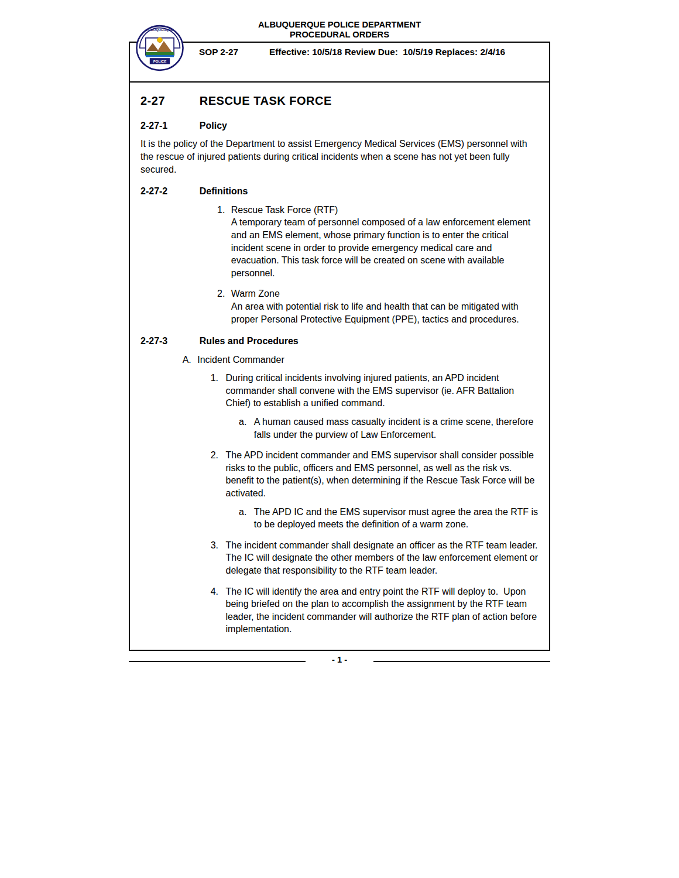ALBUQUERQUE POLICE DEPARTMENT
PROCEDURAL ORDERS
ALBUQUERQUE POLICE
SOP 2-27 Effective: 10/5/18 Review Due: 10/5/19 Replaces: 2/4/16
2-27 RESCUE TASK FORCE
2-27-1 Policy
It is the policy of the Department to assist Emergency Medical Services (EMS) personnel with the rescue of injured patients during critical incidents when a scene has not yet been fully secured.
2-27-2 Definitions
Rescue Task Force (RTF) A temporary team of personnel composed of a law enforcement element and an EMS element, whose primary function is to enter the critical incident scene in order to provide emergency medical care and evacuation. This task force will be created on scene with available personnel.
Warm Zone An area with potential risk to life and health that can be mitigated with proper Personal Protective Equipment (PPE), tactics and procedures.
2-27-3 Rules and Procedures
Incident Commander
During critical incidents involving injured patients, an APD incident commander shall convene with the EMS supervisor (ie. AFR Battalion Chief) to establish a unified command.
A human caused mass casualty incident is a crime scene, therefore falls under the purview of Law Enforcement.
The APD incident commander and EMS supervisor shall consider possible risks to the public, officers and EMS personnel, as well as the risk vs. benefit to the patient(s), when determining if the Rescue Task Force will be activated.
The APD IC and the EMS supervisor must agree the area the RTF is to be deployed meets the definition of a warm zone.
The incident commander shall designate an officer as the RTF team leader. The IC will designate the other members of the law enforcement element or delegate that responsibility to the RTF team leader.
The IC will identify the area and entry point the RTF will deploy to. Upon being briefed on the plan to accomplish the assignment by the RTF team leader, the incident commander will authorize the RTF plan of action before implementation.
- 1 -